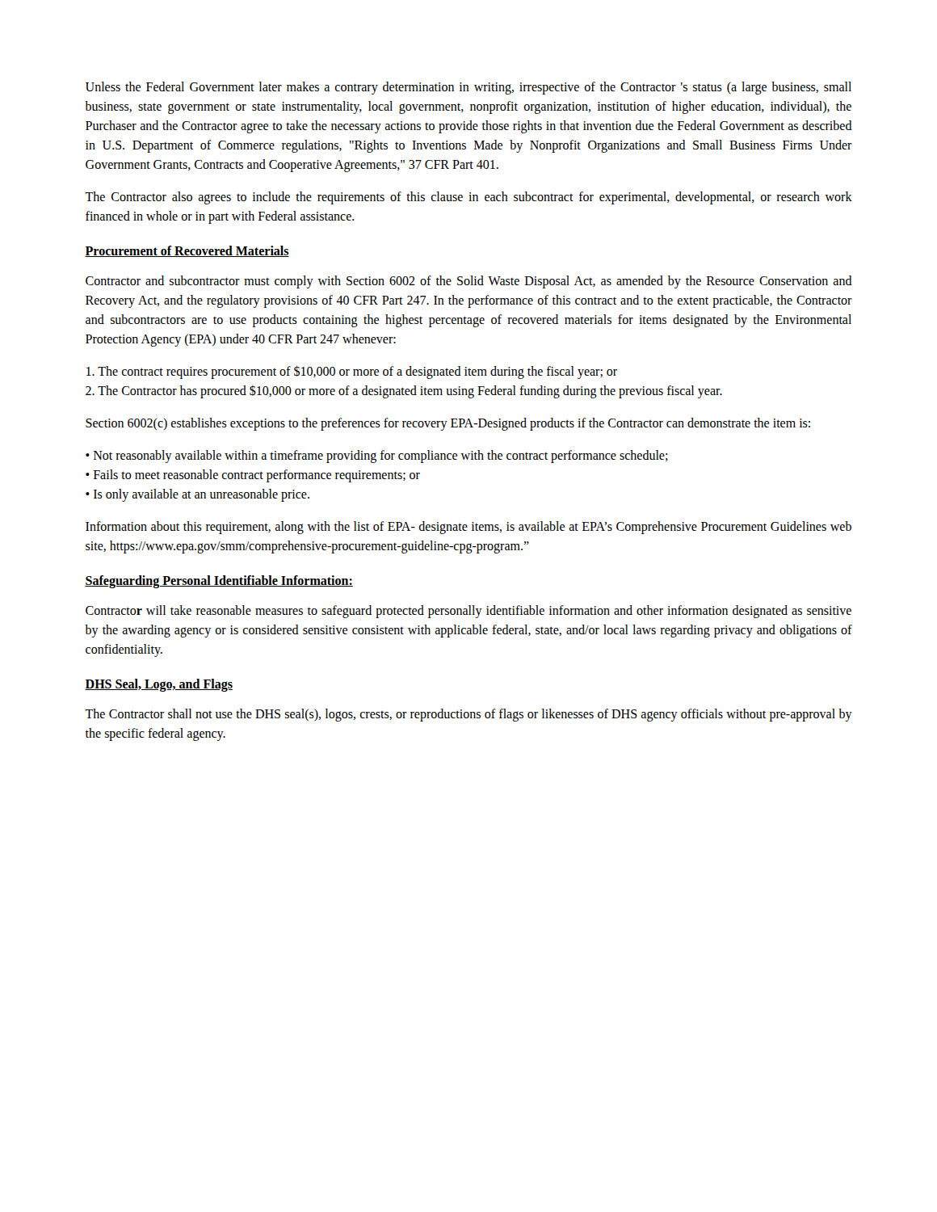Unless the Federal Government later makes a contrary determination in writing, irrespective of the Contractor 's status (a large business, small business, state government or state instrumentality, local government, nonprofit organization, institution of higher education, individual), the Purchaser and the Contractor agree to take the necessary actions to provide those rights in that invention due the Federal Government as described in U.S. Department of Commerce regulations, "Rights to Inventions Made by Nonprofit Organizations and Small Business Firms Under Government Grants, Contracts and Cooperative Agreements," 37 CFR Part 401.
The Contractor also agrees to include the requirements of this clause in each subcontract for experimental, developmental, or research work financed in whole or in part with Federal assistance.
Procurement of Recovered Materials
Contractor and subcontractor must comply with Section 6002 of the Solid Waste Disposal Act, as amended by the Resource Conservation and Recovery Act, and the regulatory provisions of 40 CFR Part 247. In the performance of this contract and to the extent practicable, the Contractor and subcontractors are to use products containing the highest percentage of recovered materials for items designated by the Environmental Protection Agency (EPA) under 40 CFR Part 247 whenever:
1. The contract requires procurement of $10,000 or more of a designated item during the fiscal year; or
2. The Contractor has procured $10,000 or more of a designated item using Federal funding during the previous fiscal year.
Section 6002(c) establishes exceptions to the preferences for recovery EPA-Designed products if the Contractor can demonstrate the item is:
• Not reasonably available within a timeframe providing for compliance with the contract performance schedule;
• Fails to meet reasonable contract performance requirements; or
• Is only available at an unreasonable price.
Information about this requirement, along with the list of EPA- designate items, is available at EPA’s Comprehensive Procurement Guidelines web site, https://www.epa.gov/smm/comprehensive-procurement-guideline-cpg-program.”
Safeguarding Personal Identifiable Information:
Contractor will take reasonable measures to safeguard protected personally identifiable information and other information designated as sensitive by the awarding agency or is considered sensitive consistent with applicable federal, state, and/or local laws regarding privacy and obligations of confidentiality.
DHS Seal, Logo, and Flags
The Contractor shall not use the DHS seal(s), logos, crests, or reproductions of flags or likenesses of DHS agency officials without pre-approval by the specific federal agency.